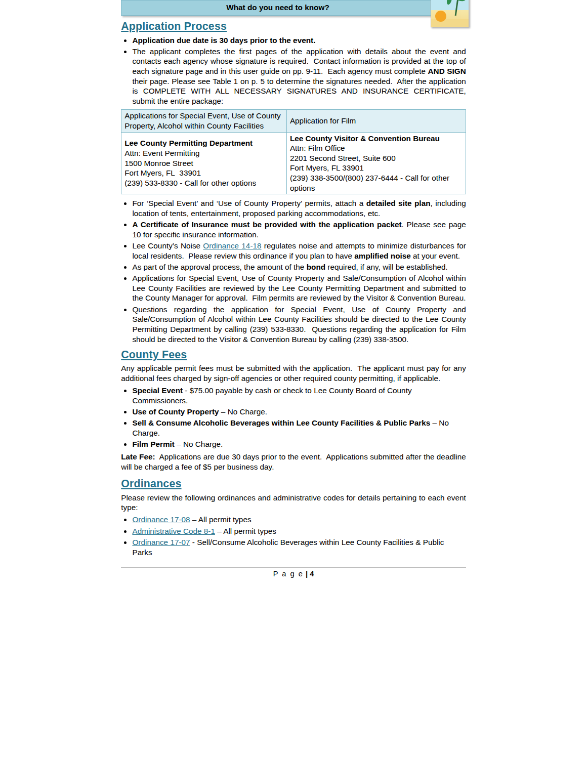What do you need to know?
Application Process
Application due date is 30 days prior to the event.
The applicant completes the first pages of the application with details about the event and contacts each agency whose signature is required. Contact information is provided at the top of each signature page and in this user guide on pp. 9-11. Each agency must complete AND SIGN their page. Please see Table 1 on p. 5 to determine the signatures needed. After the application is COMPLETE WITH ALL NECESSARY SIGNATURES AND INSURANCE CERTIFICATE, submit the entire package:
| Applications for Special Event, Use of County Property, Alcohol within County Facilities | Application for Film |
| Lee County Permitting Department Attn: Event Permitting 1500 Monroe Street Fort Myers, FL 33901 (239) 533-8330 - Call for other options | Lee County Visitor & Convention Bureau Attn: Film Office 2201 Second Street, Suite 600 Fort Myers, FL 33901 (239) 338-3500/(800) 237-6444 - Call for other options |
For ‘Special Event’ and ‘Use of County Property’ permits, attach a detailed site plan, including location of tents, entertainment, proposed parking accommodations, etc.
A Certificate of Insurance must be provided with the application packet. Please see page 10 for specific insurance information.
Lee County’s Noise Ordinance 14-18 regulates noise and attempts to minimize disturbances for local residents. Please review this ordinance if you plan to have amplified noise at your event.
As part of the approval process, the amount of the bond required, if any, will be established.
Applications for Special Event, Use of County Property and Sale/Consumption of Alcohol within Lee County Facilities are reviewed by the Lee County Permitting Department and submitted to the County Manager for approval. Film permits are reviewed by the Visitor & Convention Bureau.
Questions regarding the application for Special Event, Use of County Property and Sale/Consumption of Alcohol within Lee County Facilities should be directed to the Lee County Permitting Department by calling (239) 533-8330. Questions regarding the application for Film should be directed to the Visitor & Convention Bureau by calling (239) 338-3500.
County Fees
Any applicable permit fees must be submitted with the application. The applicant must pay for any additional fees charged by sign-off agencies or other required county permitting, if applicable.
Special Event - $75.00 payable by cash or check to Lee County Board of County Commissioners.
Use of County Property – No Charge.
Sell & Consume Alcoholic Beverages within Lee County Facilities & Public Parks – No Charge.
Film Permit – No Charge.
Late Fee: Applications are due 30 days prior to the event. Applications submitted after the deadline will be charged a fee of $5 per business day.
Ordinances
Please review the following ordinances and administrative codes for details pertaining to each event type:
Ordinance 17-08 – All permit types
Administrative Code 8-1 – All permit types
Ordinance 17-07 - Sell/Consume Alcoholic Beverages within Lee County Facilities & Public Parks
P a g e | 4